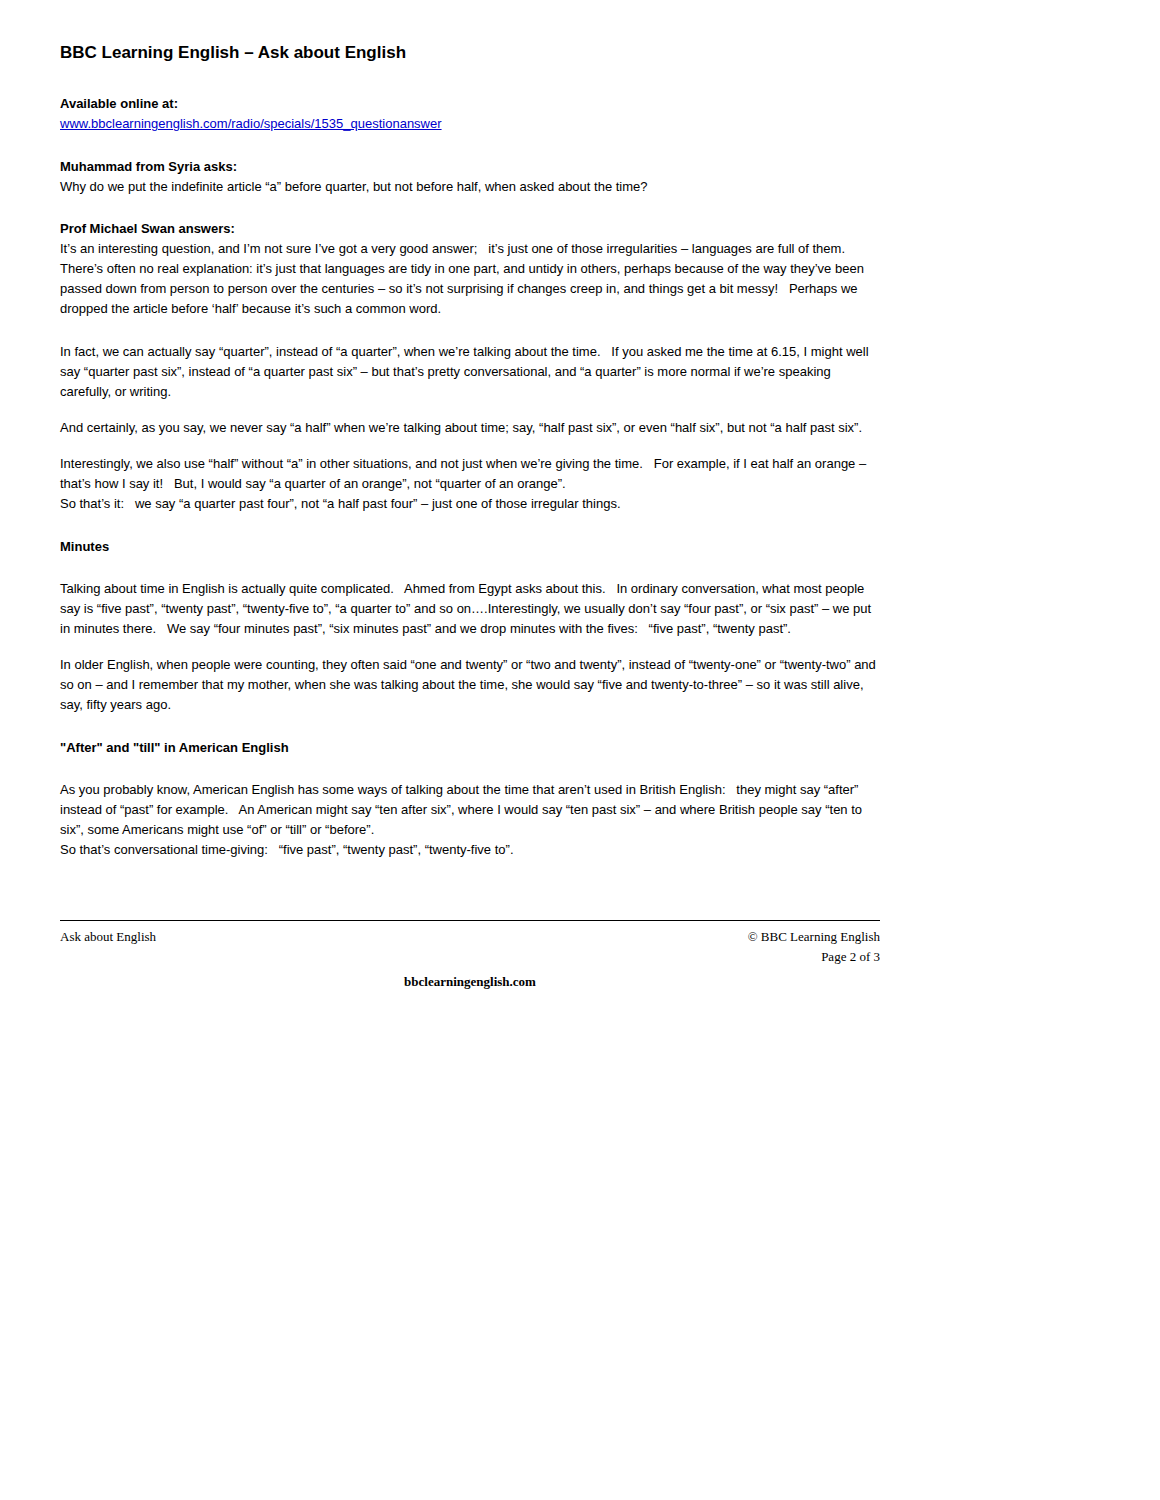BBC Learning English – Ask about English
Available online at:
www.bbclearningenglish.com/radio/specials/1535_questionanswer
Muhammad from Syria asks:
Why do we put the indefinite article “a” before quarter, but not before half, when asked about the time?
Prof Michael Swan answers:
It’s an interesting question, and I’m not sure I’ve got a very good answer; it’s just one of those irregularities – languages are full of them. There’s often no real explanation: it’s just that languages are tidy in one part, and untidy in others, perhaps because of the way they’ve been passed down from person to person over the centuries – so it’s not surprising if changes creep in, and things get a bit messy! Perhaps we dropped the article before ‘half’ because it’s such a common word.
In fact, we can actually say “quarter”, instead of “a quarter”, when we’re talking about the time. If you asked me the time at 6.15, I might well say “quarter past six”, instead of “a quarter past six” – but that’s pretty conversational, and “a quarter” is more normal if we’re speaking carefully, or writing.
And certainly, as you say, we never say “a half” when we’re talking about time; say, “half past six”, or even “half six”, but not “a half past six”.
Interestingly, we also use “half” without “a” in other situations, and not just when we’re giving the time. For example, if I eat half an orange – that’s how I say it! But, I would say “a quarter of an orange”, not “quarter of an orange”.
So that’s it: we say “a quarter past four”, not “a half past four” – just one of those irregular things.
Minutes
Talking about time in English is actually quite complicated. Ahmed from Egypt asks about this. In ordinary conversation, what most people say is “five past”, “twenty past”, “twenty-five to”, “a quarter to” and so on….Interestingly, we usually don’t say “four past”, or “six past” – we put in minutes there. We say “four minutes past”, “six minutes past” and we drop minutes with the fives: “five past”, “twenty past”.
In older English, when people were counting, they often said “one and twenty” or “two and twenty”, instead of “twenty-one” or “twenty-two” and so on – and I remember that my mother, when she was talking about the time, she would say “five and twenty-to-three” – so it was still alive, say, fifty years ago.
"After" and "till" in American English
As you probably know, American English has some ways of talking about the time that aren’t used in British English: they might say “after” instead of “past” for example. An American might say “ten after six”, where I would say “ten past six” – and where British people say “ten to six”, some Americans might use “of” or “till” or “before”.
So that’s conversational time-giving: “five past”, “twenty past”, “twenty-five to”.
Ask about English
© BBC Learning English
Page 2 of 3
bbclearningenglish.com